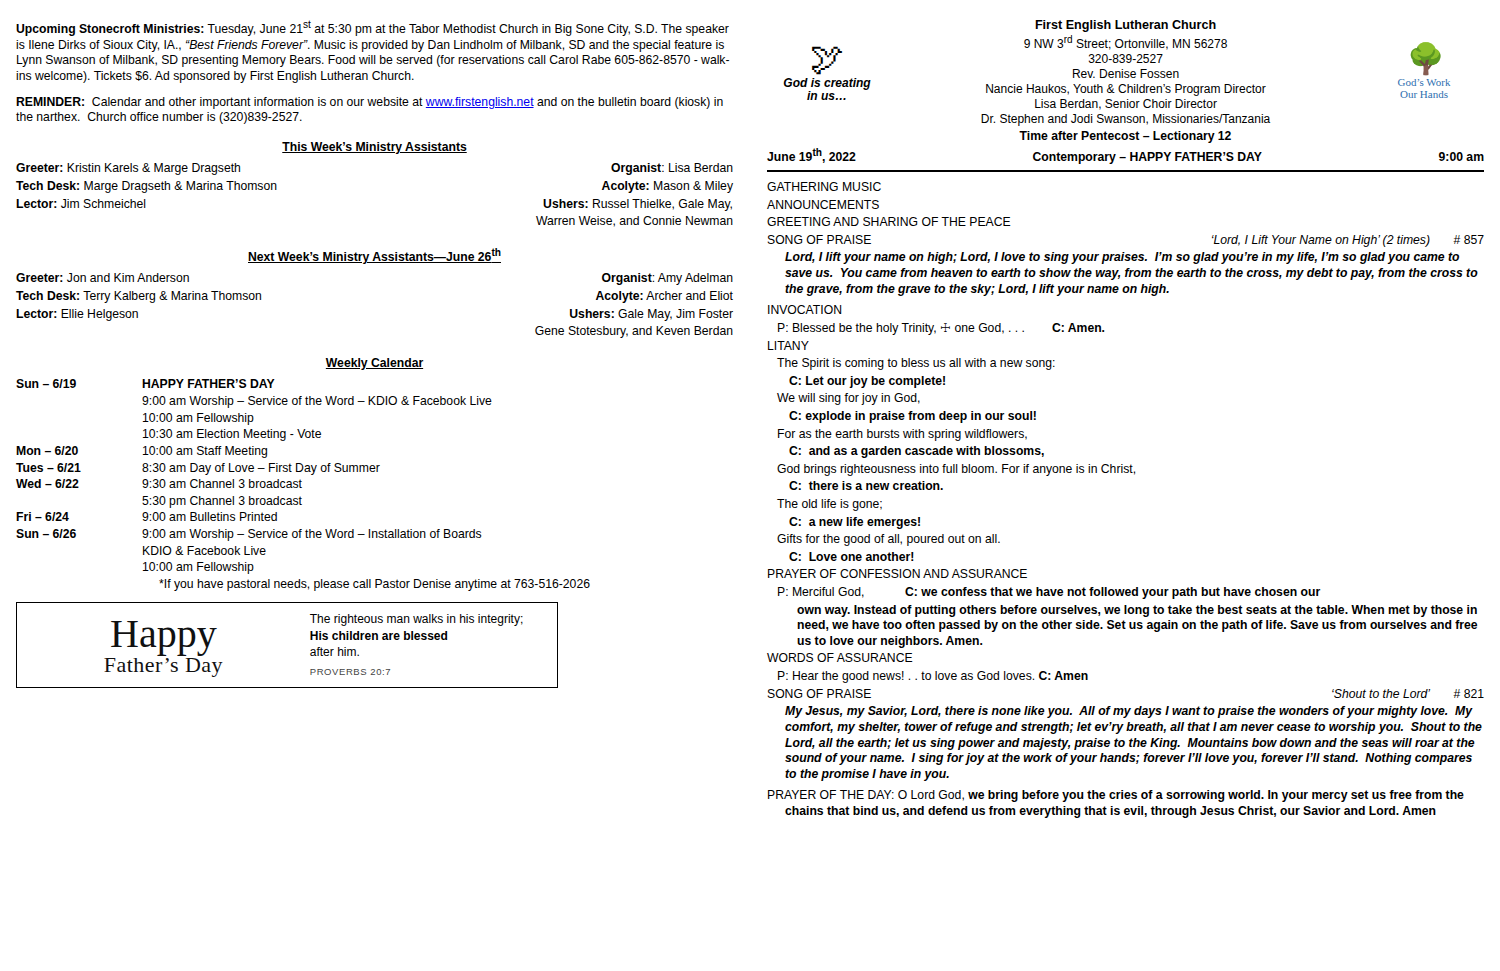Upcoming Stonecroft Ministries: Tuesday, June 21st at 5:30 pm at the Tabor Methodist Church in Big Sone City, S.D. The speaker is Ilene Dirks of Sioux City, IA., “Best Friends Forever”. Music is provided by Dan Lindholm of Milbank, SD and the special feature is Lynn Swanson of Milbank, SD presenting Memory Bears. Food will be served (for reservations call Carol Rabe 605-862-8570 - walk-ins welcome). Tickets $6. Ad sponsored by First English Lutheran Church.
REMINDER: Calendar and other important information is on our website at www.firstenglish.net and on the bulletin board (kiosk) in the narthex. Church office number is (320)839-2527.
This Week’s Ministry Assistants
| Greeter: Kristin Karels & Marge Dragseth | Organist : Lisa Berdan |
| Tech Desk: Marge Dragseth & Marina Thomson | Acolyte: Mason & Miley |
| Lector: Jim Schmeichel | Ushers: Russel Thielke, Gale May, |
| | Warren Weise, and Connie Newman |
Next Week’s Ministry Assistants—June 26th
| Greeter: Jon and Kim Anderson | Organist : Amy Adelman |
| Tech Desk: Terry Kalberg & Marina Thomson | Acolyte: Archer and Eliot |
| Lector: Ellie Helgeson | Ushers: Gale May, Jim Foster |
| | Gene Stotesbury, and Keven Berdan |
Weekly Calendar
| Sun – 6/19 | HAPPY FATHER’S DAY |
| | 9:00 am Worship – Service of the Word – KDIO & Facebook Live |
| | 10:00 am Fellowship |
| | 10:30 am Election Meeting - Vote |
| Mon – 6/20 | 10:00 am Staff Meeting |
| Tues – 6/21 | 8:30 am Day of Love – First Day of Summer |
| Wed – 6/22 | 9:30 am Channel 3 broadcast |
| | 5:30 pm Channel 3 broadcast |
| Fri – 6/24 | 9:00 am Bulletins Printed |
| Sun – 6/26 | 9:00 am Worship – Service of the Word – Installation of Boards |
| | KDIO & Facebook Live |
| | 10:00 am Fellowship |
*If you have pastoral needs, please call Pastor Denise anytime at 763-516-2026
HappyFather’s Day
The righteous man walks in his integrity;
His children are blessed
after him. PROVERBS 20:7
🕊
God is creating
in us…
First English Lutheran Church
9 NW 3rd Street; Ortonville, MN 56278
320-839-2527
Rev. Denise Fossen
Nancie Haukos, Youth & Children’s Program Director
Lisa Berdan, Senior Choir Director
Dr. Stephen and Jodi Swanson, Missionaries/Tanzania
🌳
God’s Work
Our Hands
Time after Pentecost – Lectionary 12
June 19th, 2022
Contemporary – HAPPY FATHER’S DAY
9:00 am
GATHERING MUSIC
ANNOUNCEMENTS
GREETING AND SHARING OF THE PEACE
SONG OF PRAISE
‘Lord, I Lift Your Name on High’ (2 times)
# 857
Lord, I lift your name on high; Lord, I love to sing your praises. I’m so glad you’re in my life, I’m so glad you came to save us. You came from heaven to earth to show the way, from the earth to the cross, my debt to pay, from the cross to the grave, from the grave to the sky; Lord, I lift your name on high.
INVOCATION
P: Blessed be the holy Trinity, ☩ one God, . . . C: Amen.
LITANY
The Spirit is coming to bless us all with a new song:
C: Let our joy be complete!
We will sing for joy in God,
C: explode in praise from deep in our soul!
For as the earth bursts with spring wildflowers,
C: and as a garden cascade with blossoms,
God brings righteousness into full bloom. For if anyone is in Christ,
C: there is a new creation.
The old life is gone;
C: a new life emerges!
Gifts for the good of all, poured out on all.
C: Love one another!
PRAYER OF CONFESSION AND ASSURANCE
P: Merciful God, C: we confess that we have not followed your path but have chosen our
own way. Instead of putting others before ourselves, we long to take the best seats at the table. When met by those in need, we have too often passed by on the other side. Set us again on the path of life. Save us from ourselves and free us to love our neighbors. Amen.
WORDS OF ASSURANCE
P: Hear the good news! . . to love as God loves. C: Amen
SONG OF PRAISE
‘Shout to the Lord’
# 821
My Jesus, my Savior, Lord, there is none like you. All of my days I want to praise the wonders of your mighty love. My comfort, my shelter, tower of refuge and strength; let ev’ry breath, all that I am never cease to worship you. Shout to the Lord, all the earth; let us sing power and majesty, praise to the King. Mountains bow down and the seas will roar at the sound of your name. I sing for joy at the work of your hands; forever I’ll love you, forever I’ll stand. Nothing compares to the promise I have in you.
PRAYER OF THE DAY: O Lord God, we bring before you the cries of a sorrowing world. In your mercy set us free from the chains that bind us, and defend us from everything that is evil, through Jesus Christ, our Savior and Lord. Amen